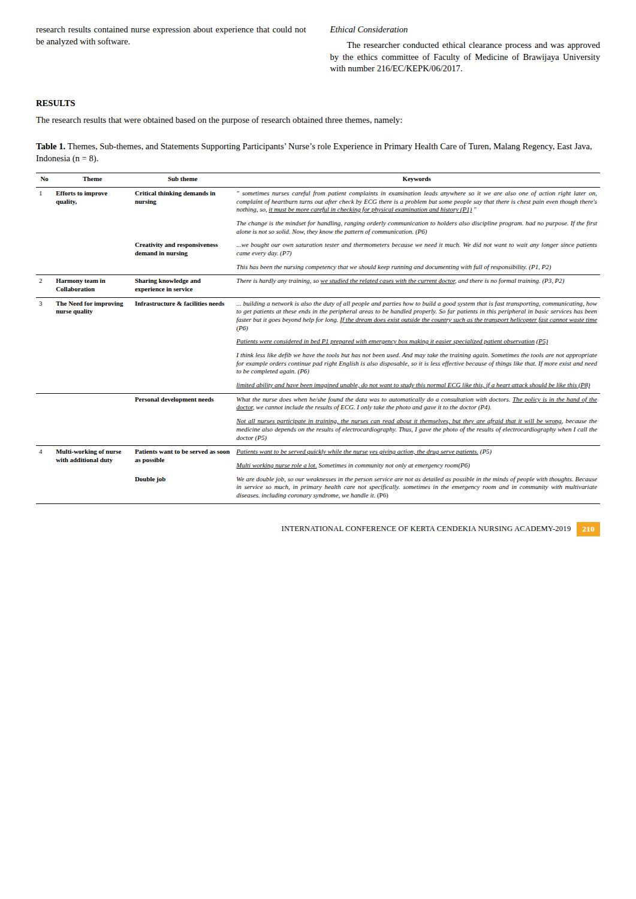research results contained nurse expression about experience that could not be analyzed with software.
Ethical Consideration
The researcher conducted ethical clearance process and was approved by the ethics committee of Faculty of Medicine of Brawijaya University with number 216/EC/KEPK/06/2017.
RESULTS
The research results that were obtained based on the purpose of research obtained three themes, namely:
Table 1. Themes, Sub-themes, and Statements Supporting Participants’ Nurse’s role Experience in Primary Health Care of Turen, Malang Regency, East Java, Indonesia (n = 8).
| No | Theme | Sub theme | Keywords |
| --- | --- | --- | --- |
| 1 | Efforts to improve quality, | Critical thinking demands in nursing | " sometimes nurses careful from patient complaints in examination leads anywhere so it we are also one of action right later on, complaint of heartburn turns out after check by ECG there is a problem but some people say that there is chest pain even though there's nothing, so, it must be more careful in checking for physical examination and history (P1) " The change is the mindset for handling, ranging orderly communication to holders also discipline program. had no purpose. If the first alone is not so solid. Now, they know the pattern of communication. (P6) |
| | | Creativity and responsiveness demand in nursing | ...we bought our own saturation tester and thermometers because we need it much. We did not want to wait any longer since patients came every day. (P7) This has been the nursing competency that we should keep running and documenting with full of responsibility. (P1, P2) |
| 2 | Harmony team in Collaboration | Sharing knowledge and experience in service | There is hardly any training, so we studied the related cases with the current doctor , and there is no formal training. (P3, P2) |
| 3 | The Need for improving nurse quality | Infrastructure & facilities needs | ... building a network is also the duty of all people and parties how to build a good system that is fast transporting, communicating, how to get patients at these ends in the peripheral areas to be handled properly. So far patients in this peripheral in basic services has been faster but it goes beyond help for long. If the dream does exist outside the country such as the transport helicopter fast cannot waste time ( P6) Patients were considered in bed P1 prepared with emergency box making it easier specialized patient observation (P5) I think less like defib we have the tools but has not been used. And may take the training again. Sometimes the tools are not appropriate for example orders continue pad right English is also disposable, so it is less effective because of things like that. If more exist and need to be completed again. (P6) limited ability and have been imagined unable, do not want to study this normal ECG like this, if a heart attack should be like this (P8) |
| | | Personal development needs | What the nurse does when he/she found the data was to automatically do a consultation with doctors. The policy is in the hand of the doctor , we cannot include the results of ECG. I only take the photo and gave it to the doctor (P4). Not all nurses participate in training, the nurses can read about it themselves, but they are afraid that it will be wrong , because the medicine also depends on the results of electrocardiography. Thus, I gave the photo of the results of electrocardiography when I call the doctor (P5) |
| 4 | Multi-working of nurse with additional duty | Patients want to be served as soon as possible | Patients want to be served quickly while the nurse yes giving action, the drug serve patients. (P5) Multi working nurse role a lot. Sometimes in community not only at emergency room(P6) |
| | | Double job | We are double job, so our weaknesses in the person service are not as detailed as possible in the minds of people with thoughts. Because in service so much, in primary health care not specifically. sometimes in the emergency room and in community with multivariate diseases. including coronary syndrome, we handle it . (P6) |
INTERNATIONAL CONFERENCE OF KERTA CENDEKIA NURSING ACADEMY-2019 210